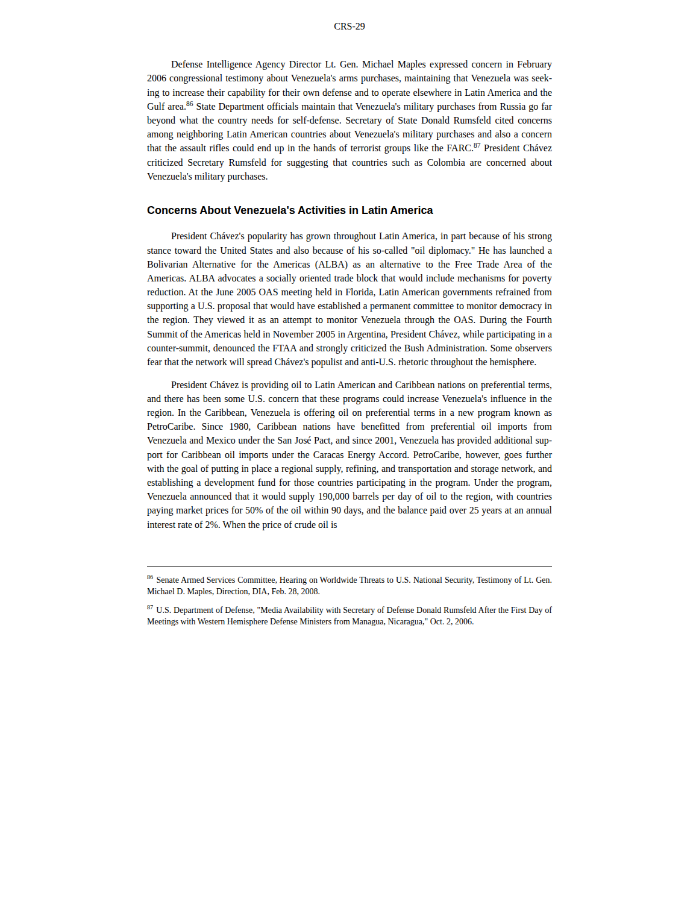CRS-29
Defense Intelligence Agency Director Lt. Gen. Michael Maples expressed concern in February 2006 congressional testimony about Venezuela's arms purchases, maintaining that Venezuela was seeking to increase their capability for their own defense and to operate elsewhere in Latin America and the Gulf area.86 State Department officials maintain that Venezuela's military purchases from Russia go far beyond what the country needs for self-defense. Secretary of State Donald Rumsfeld cited concerns among neighboring Latin American countries about Venezuela's military purchases and also a concern that the assault rifles could end up in the hands of terrorist groups like the FARC.87 President Chávez criticized Secretary Rumsfeld for suggesting that countries such as Colombia are concerned about Venezuela's military purchases.
Concerns About Venezuela's Activities in Latin America
President Chávez's popularity has grown throughout Latin America, in part because of his strong stance toward the United States and also because of his so-called "oil diplomacy." He has launched a Bolivarian Alternative for the Americas (ALBA) as an alternative to the Free Trade Area of the Americas. ALBA advocates a socially oriented trade block that would include mechanisms for poverty reduction. At the June 2005 OAS meeting held in Florida, Latin American governments refrained from supporting a U.S. proposal that would have established a permanent committee to monitor democracy in the region. They viewed it as an attempt to monitor Venezuela through the OAS. During the Fourth Summit of the Americas held in November 2005 in Argentina, President Chávez, while participating in a counter-summit, denounced the FTAA and strongly criticized the Bush Administration. Some observers fear that the network will spread Chávez's populist and anti-U.S. rhetoric throughout the hemisphere.
President Chávez is providing oil to Latin American and Caribbean nations on preferential terms, and there has been some U.S. concern that these programs could increase Venezuela's influence in the region. In the Caribbean, Venezuela is offering oil on preferential terms in a new program known as PetroCaribe. Since 1980, Caribbean nations have benefitted from preferential oil imports from Venezuela and Mexico under the San José Pact, and since 2001, Venezuela has provided additional support for Caribbean oil imports under the Caracas Energy Accord. PetroCaribe, however, goes further with the goal of putting in place a regional supply, refining, and transportation and storage network, and establishing a development fund for those countries participating in the program. Under the program, Venezuela announced that it would supply 190,000 barrels per day of oil to the region, with countries paying market prices for 50% of the oil within 90 days, and the balance paid over 25 years at an annual interest rate of 2%. When the price of crude oil is
86 Senate Armed Services Committee, Hearing on Worldwide Threats to U.S. National Security, Testimony of Lt. Gen. Michael D. Maples, Direction, DIA, Feb. 28, 2008.
87 U.S. Department of Defense, "Media Availability with Secretary of Defense Donald Rumsfeld After the First Day of Meetings with Western Hemisphere Defense Ministers from Managua, Nicaragua," Oct. 2, 2006.